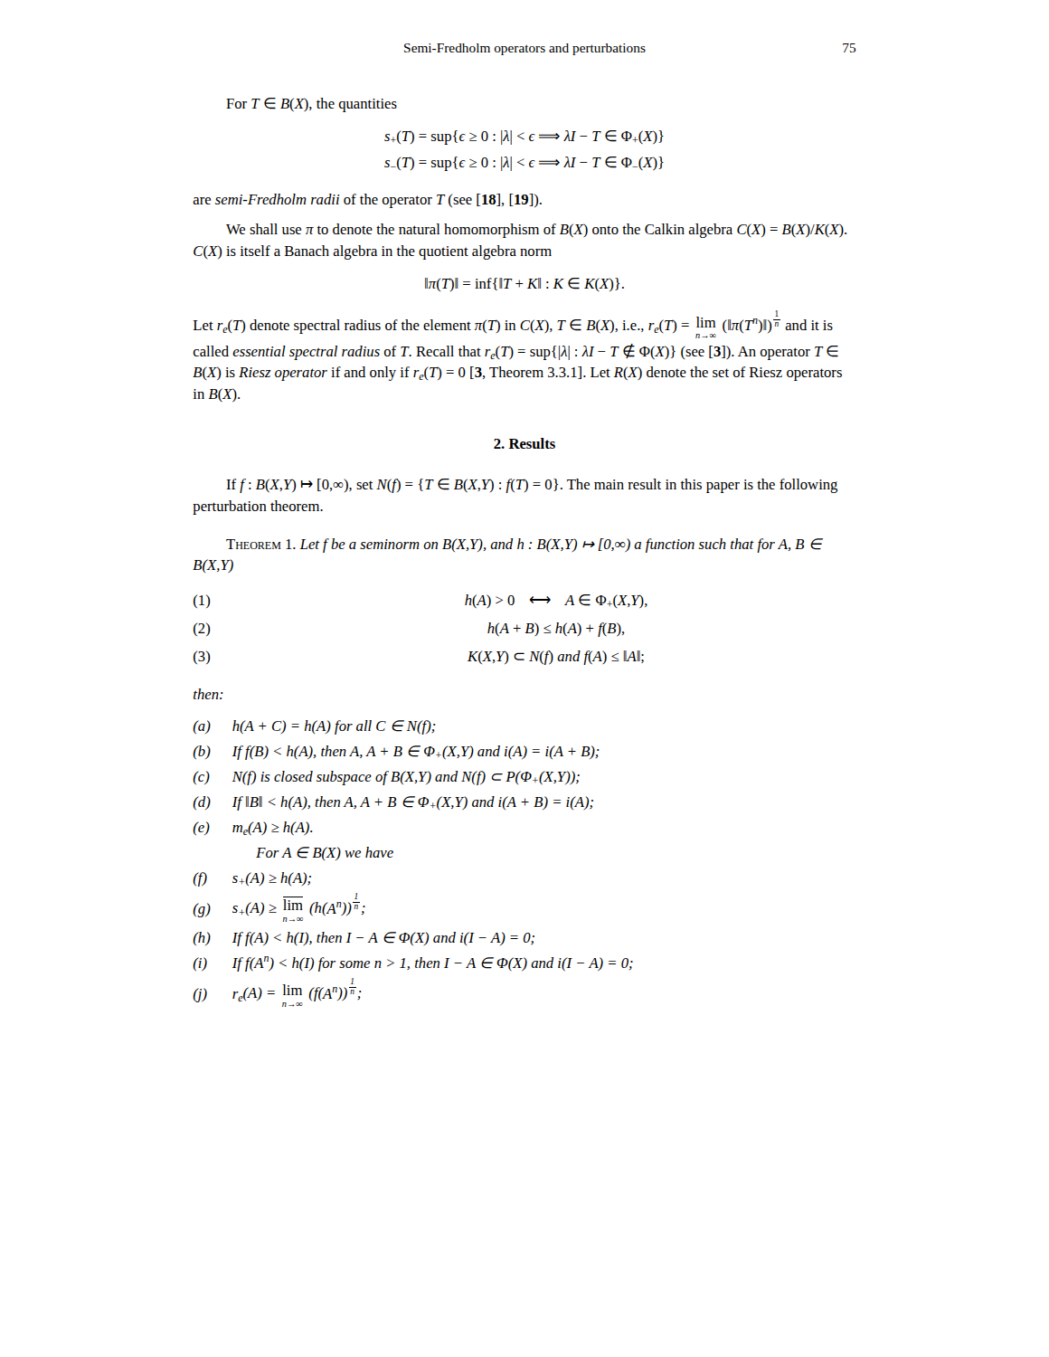Semi-Fredholm operators and perturbations 75
For T ∈ B(X), the quantities
s+(T) = sup{ϵ ≥ 0 : |λ| < ϵ ⟹ λI − T ∈ Φ+(X)} s−(T) = sup{ϵ ≥ 0 : |λ| < ϵ ⟹ λI − T ∈ Φ−(X)}
are semi-Fredholm radii of the operator T (see [18], [19]).
We shall use π to denote the natural homomorphism of B(X) onto the Calkin algebra C(X) = B(X)/K(X). C(X) is itself a Banach algebra in the quotient algebra norm
‖π(T)‖ = inf{‖T + K‖ : K ∈ K(X)}.
Let re(T) denote spectral radius of the element π(T) in C(X), T ∈ B(X), i.e., re(T) = lim n→∞ (‖π(Tn)‖)1 n and it is called essential spectral radius of T. Recall that re(T) = sup{|λ| : λI − T ∉ Φ(X)} (see [3]). An operator T ∈ B(X) is Riesz operator if and only if re(T) = 0 [3, Theorem 3.3.1]. Let R(X) denote the set of Riesz operators in B(X).
2. Results
If f : B(X,Y) ↦ [0,∞), set N(f) = {T ∈ B(X,Y) : f(T) = 0}. The main result in this paper is the following perturbation theorem.
Theorem 1. Let f be a seminorm on B(X,Y), and h : B(X,Y) ↦ [0,∞) a function such that for A, B ∈ B(X,Y)
| (1) | h ( A ) > 0 ⟷ A ∈ Φ + ( X , Y ), |
| (2) | h ( A + B ) ≤ h ( A ) + f ( B ), |
| (3) | K ( X , Y ) ⊂ N ( f ) and f ( A ) ≤ ‖ A ‖; |
then:
| (a) | h ( A + C ) = h ( A ) for all C ∈ N ( f ); |
| (b) | If f ( B ) < h ( A ), then A , A + B ∈ Φ + ( X , Y ) and i ( A ) = i ( A + B ); |
| (c) | N ( f ) is closed subspace of B ( X , Y ) and N ( f ) ⊂ P (Φ + ( X , Y )); |
| (d) | If ‖ B ‖ < h ( A ), then A , A + B ∈ Φ + ( X , Y ) and i ( A + B ) = i ( A ); |
| (e) | m e ( A ) ≥ h ( A ). |
| | For A ∈ B ( X ) we have |
| (f) | s + ( A ) ≥ h ( A ); |
| (g) | s + ( A ) ≥ lim n →∞ ( h ( A n )) 1 n ; |
| (h) | If f ( A ) < h ( I ), then I − A ∈ Φ( X ) and i ( I − A ) = 0; |
| (i) | If f ( A n ) < h ( I ) for some n > 1, then I − A ∈ Φ( X ) and i ( I − A ) = 0; |
| (j) | r e ( A ) = lim n →∞ ( f ( A n )) 1 n ; |